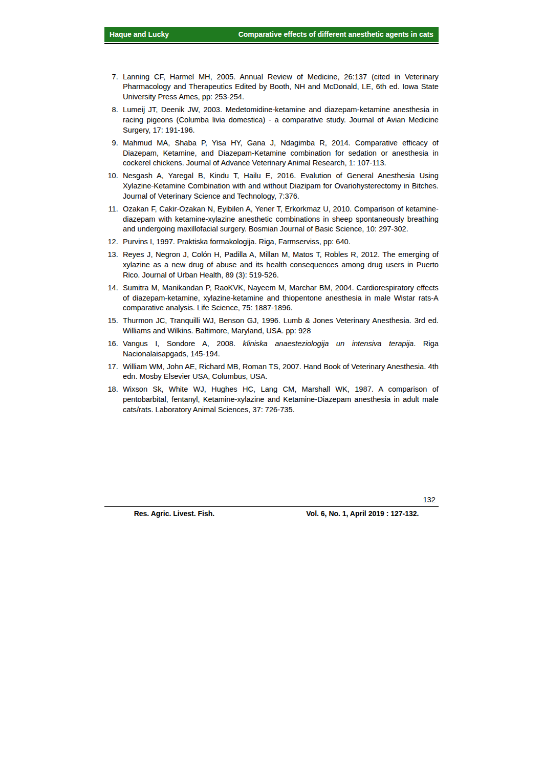Haque and Lucky Comparative effects of different anesthetic agents in cats
Lanning CF, Harmel MH, 2005. Annual Review of Medicine, 26:137 (cited in Veterinary Pharmacology and Therapeutics Edited by Booth, NH and McDonald, LE, 6th ed. Iowa State University Press Ames, pp: 253-254.
Lumeij JT, Deenik JW, 2003. Medetomidine-ketamine and diazepam-ketamine anesthesia in racing pigeons (Columba livia domestica) - a comparative study. Journal of Avian Medicine Surgery, 17: 191-196.
Mahmud MA, Shaba P, Yisa HY, Gana J, Ndagimba R, 2014. Comparative efficacy of Diazepam, Ketamine, and Diazepam-Ketamine combination for sedation or anesthesia in cockerel chickens. Journal of Advance Veterinary Animal Research, 1: 107-113.
Nesgash A, Yaregal B, Kindu T, Hailu E, 2016. Evalution of General Anesthesia Using Xylazine-Ketamine Combination with and without Diazipam for Ovariohysterectomy in Bitches. Journal of Veterinary Science and Technology, 7:376.
Ozakan F, Cakir-Ozakan N, Eyibilen A, Yener T, Erkorkmaz U, 2010. Comparison of ketamine-diazepam with ketamine-xylazine anesthetic combinations in sheep spontaneously breathing and undergoing maxillofacial surgery. Bosmian Journal of Basic Science, 10: 297-302.
Purvins I, 1997. Praktiska formakologija. Riga, Farmserviss, pp: 640.
Reyes J, Negron J, Colón H, Padilla A, Millan M, Matos T, Robles R, 2012. The emerging of xylazine as a new drug of abuse and its health consequences among drug users in Puerto Rico. Journal of Urban Health, 89 (3): 519-526.
Sumitra M, Manikandan P, RaoKVK, Nayeem M, Marchar BM, 2004. Cardiorespiratory effects of diazepam-ketamine, xylazine-ketamine and thiopentone anesthesia in male Wistar rats-A comparative analysis. Life Science, 75: 1887-1896.
Thurmon JC, Tranquilli WJ, Benson GJ, 1996. Lumb & Jones Veterinary Anesthesia. 3rd ed. Williams and Wilkins. Baltimore, Maryland, USA. pp: 928
Vangus I, Sondore A, 2008. kliniska anaesteziologija un intensiva terapija. Riga Nacionalaisapgads, 145-194.
William WM, John AE, Richard MB, Roman TS, 2007. Hand Book of Veterinary Anesthesia. 4th edn. Mosby Elsevier USA, Columbus, USA.
Wixson Sk, White WJ, Hughes HC, Lang CM, Marshall WK, 1987. A comparison of pentobarbital, fentanyl, Ketamine-xylazine and Ketamine-Diazepam anesthesia in adult male cats/rats. Laboratory Animal Sciences, 37: 726-735.
132
Res. Agric. Livest. Fish. Vol. 6, No. 1, April 2019 : 127-132.